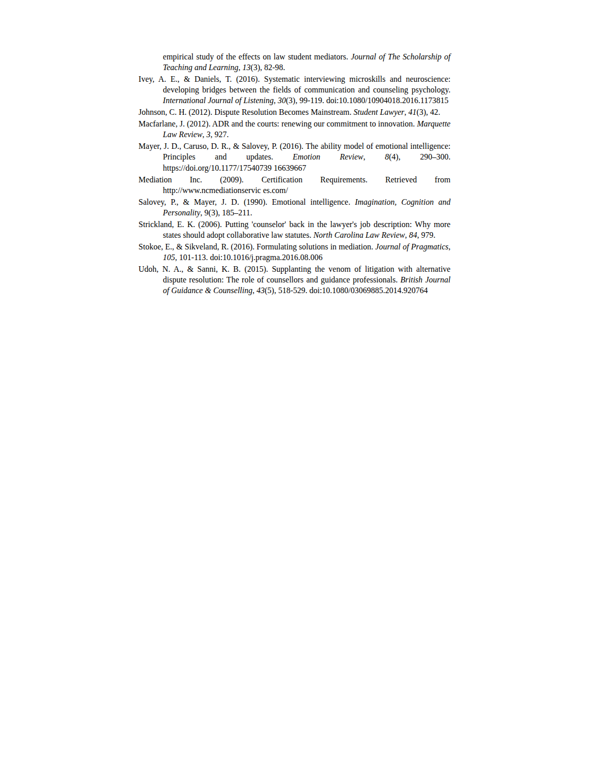empirical study of the effects on law student mediators. Journal of The Scholarship of Teaching and Learning, 13(3), 82-98.
Ivey, A. E., & Daniels, T. (2016). Systematic interviewing microskills and neuroscience: developing bridges between the fields of communication and counseling psychology. International Journal of Listening, 30(3), 99-119. doi:10.1080/10904018.2016.1173815
Johnson, C. H. (2012). Dispute Resolution Becomes Mainstream. Student Lawyer, 41(3), 42.
Macfarlane, J. (2012). ADR and the courts: renewing our commitment to innovation. Marquette Law Review, 3, 927.
Mayer, J. D., Caruso, D. R., & Salovey, P. (2016). The ability model of emotional intelligence: Principles and updates. Emotion Review, 8(4), 290–300. https://doi.org/10.1177/17540739 16639667
Mediation Inc. (2009). Certification Requirements. Retrieved from http://www.ncmediationservic es.com/
Salovey, P., & Mayer, J. D. (1990). Emotional intelligence. Imagination, Cognition and Personality, 9(3), 185–211.
Strickland, E. K. (2006). Putting 'counselor' back in the lawyer's job description: Why more states should adopt collaborative law statutes. North Carolina Law Review, 84, 979.
Stokoe, E., & Sikveland, R. (2016). Formulating solutions in mediation. Journal of Pragmatics, 105, 101-113. doi:10.1016/j.pragma.2016.08.006
Udoh, N. A., & Sanni, K. B. (2015). Supplanting the venom of litigation with alternative dispute resolution: The role of counsellors and guidance professionals. British Journal of Guidance & Counselling, 43(5), 518-529. doi:10.1080/03069885.2014.920764